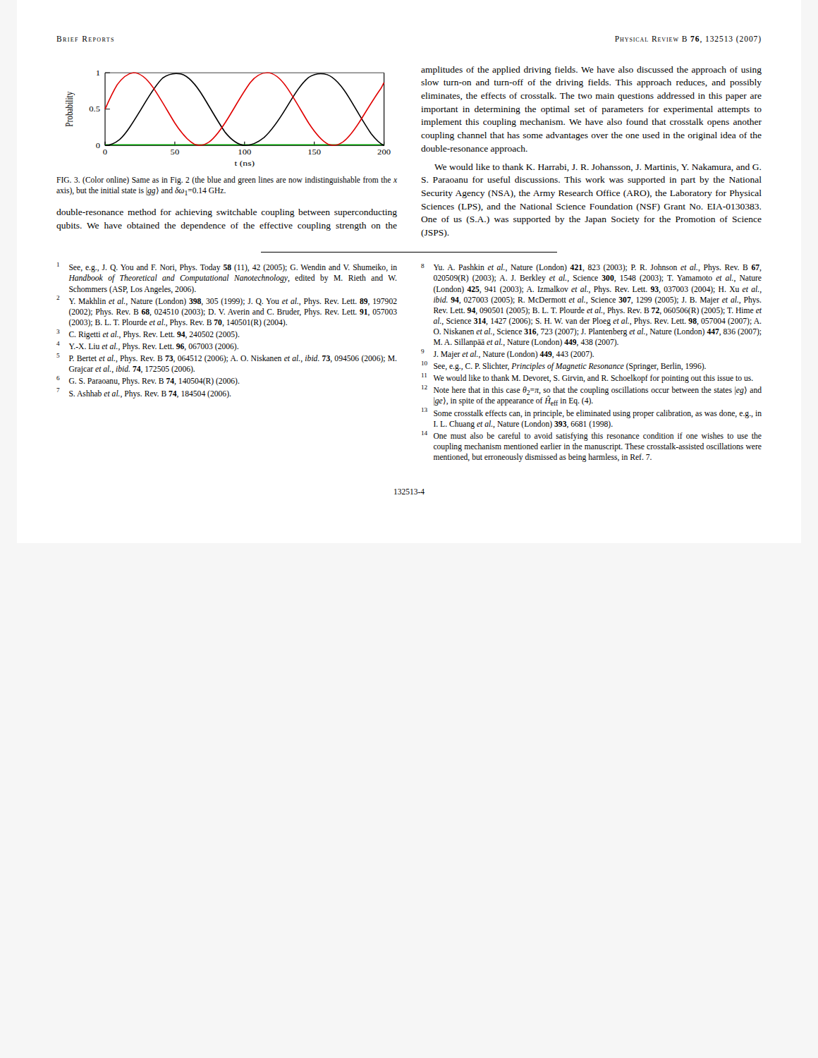Brief Reports
Physical Review B 76, 132513 (2007)
0 0.5 1 0 50 100 150 200 t (ns) Probability
FIG. 3. (Color online) Same as in Fig. 2 (the blue and green lines are now indistinguishable from the x axis), but the initial state is |gg⟩ and δω1=0.14 GHz.
double-resonance method for achieving switchable coupling between superconducting qubits. We have obtained the dependence of the effective coupling strength on the amplitudes of the applied driving fields. We have also discussed the approach of using slow turn-on and turn-off of the driving fields. This approach reduces, and possibly eliminates, the effects of crosstalk. The two main questions addressed in this paper are important in determining the optimal set of parameters for experimental attempts to implement this coupling mechanism. We have also found that crosstalk opens another coupling channel that has some advantages over the one used in the original idea of the double-resonance approach.
We would like to thank K. Harrabi, J. R. Johansson, J. Martinis, Y. Nakamura, and G. S. Paraoanu for useful discussions. This work was supported in part by the National Security Agency (NSA), the Army Research Office (ARO), the Laboratory for Physical Sciences (LPS), and the National Science Foundation (NSF) Grant No. EIA-0130383. One of us (S.A.) was supported by the Japan Society for the Promotion of Science (JSPS).
1 See, e.g., J. Q. You and F. Nori, Phys. Today 58 (11), 42 (2005); G. Wendin and V. Shumeiko, in Handbook of Theoretical and Computational Nanotechnology, edited by M. Rieth and W. Schommers (ASP, Los Angeles, 2006).
2 Y. Makhlin et al., Nature (London) 398, 305 (1999); J. Q. You et al., Phys. Rev. Lett. 89, 197902 (2002); Phys. Rev. B 68, 024510 (2003); D. V. Averin and C. Bruder, Phys. Rev. Lett. 91, 057003 (2003); B. L. T. Plourde et al., Phys. Rev. B 70, 140501(R) (2004).
3 C. Rigetti et al., Phys. Rev. Lett. 94, 240502 (2005).
4 Y.-X. Liu et al., Phys. Rev. Lett. 96, 067003 (2006).
5 P. Bertet et al., Phys. Rev. B 73, 064512 (2006); A. O. Niskanen et al., ibid. 73, 094506 (2006); M. Grajcar et al., ibid. 74, 172505 (2006).
6 G. S. Paraoanu, Phys. Rev. B 74, 140504(R) (2006).
7 S. Ashhab et al., Phys. Rev. B 74, 184504 (2006).
8 Yu. A. Pashkin et al., Nature (London) 421, 823 (2003); P. R. Johnson et al., Phys. Rev. B 67, 020509(R) (2003); A. J. Berkley et al., Science 300, 1548 (2003); T. Yamamoto et al., Nature (London) 425, 941 (2003); A. Izmalkov et al., Phys. Rev. Lett. 93, 037003 (2004); H. Xu et al., ibid. 94, 027003 (2005); R. McDermott et al., Science 307, 1299 (2005); J. B. Majer et al., Phys. Rev. Lett. 94, 090501 (2005); B. L. T. Plourde et al., Phys. Rev. B 72, 060506(R) (2005); T. Hime et al., Science 314, 1427 (2006); S. H. W. van der Ploeg et al., Phys. Rev. Lett. 98, 057004 (2007); A. O. Niskanen et al., Science 316, 723 (2007); J. Plantenberg et al., Nature (London) 447, 836 (2007); M. A. Sillanpää et al., Nature (London) 449, 438 (2007).
9 J. Majer et al., Nature (London) 449, 443 (2007).
10 See, e.g., C. P. Slichter, Principles of Magnetic Resonance (Springer, Berlin, 1996).
11 We would like to thank M. Devoret, S. Girvin, and R. Schoelkopf for pointing out this issue to us.
12 Note here that in this case θ2=π, so that the coupling oscillations occur between the states |eg⟩ and |ge⟩, in spite of the appearance of Ĥeff in Eq. (4).
13 Some crosstalk effects can, in principle, be eliminated using proper calibration, as was done, e.g., in I. L. Chuang et al., Nature (London) 393, 6681 (1998).
14 One must also be careful to avoid satisfying this resonance condition if one wishes to use the coupling mechanism mentioned earlier in the manuscript. These crosstalk-assisted oscillations were mentioned, but erroneously dismissed as being harmless, in Ref. 7.
132513-4